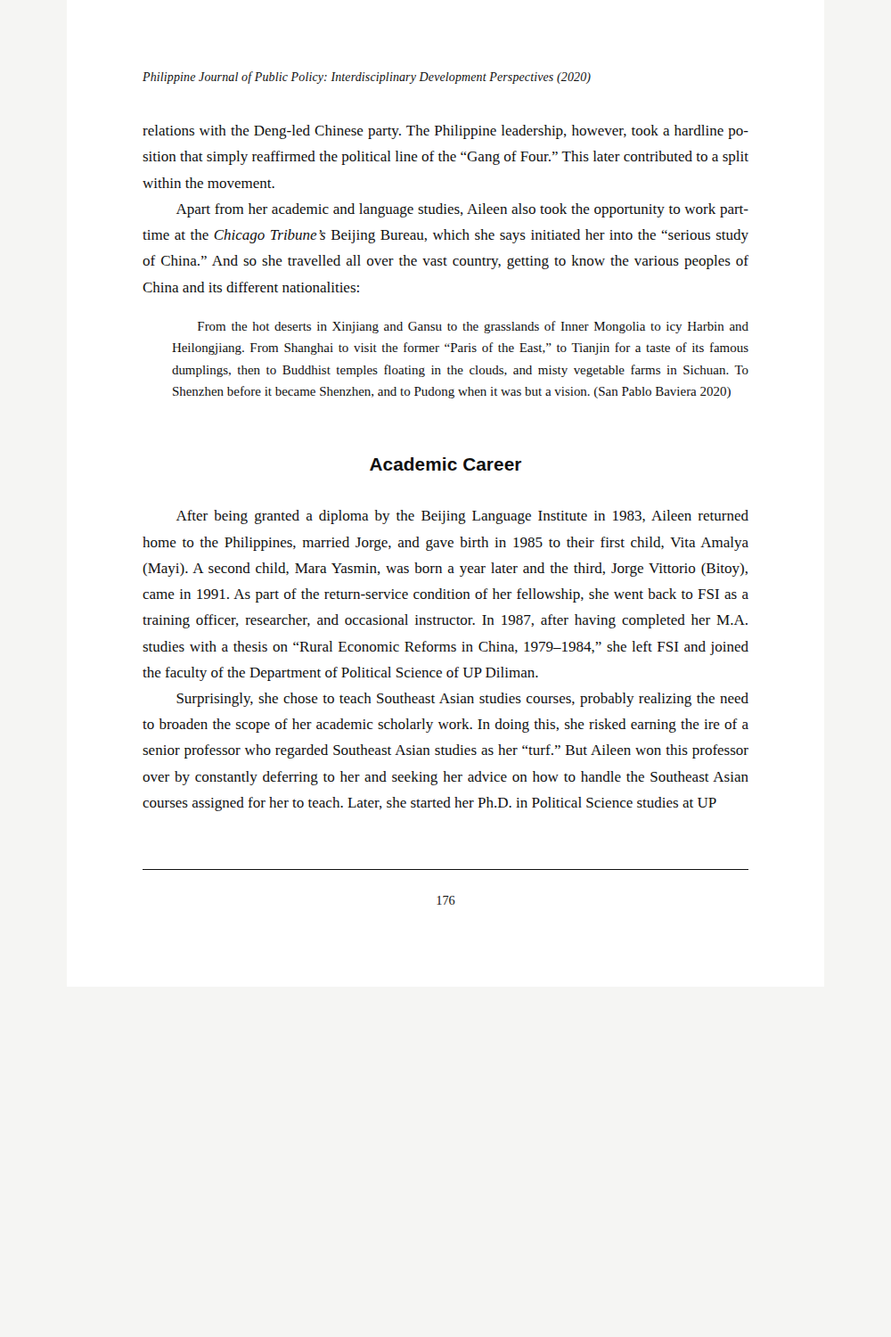Philippine Journal of Public Policy: Interdisciplinary Development Perspectives (2020)
relations with the Deng-led Chinese party. The Philippine leadership, however, took a hardline position that simply reaffirmed the political line of the “Gang of Four.” This later contributed to a split within the movement.
Apart from her academic and language studies, Aileen also took the opportunity to work part-time at the Chicago Tribune’s Beijing Bureau, which she says initiated her into the “serious study of China.” And so she travelled all over the vast country, getting to know the various peoples of China and its different nationalities:
From the hot deserts in Xinjiang and Gansu to the grasslands of Inner Mongolia to icy Harbin and Heilongjiang. From Shanghai to visit the former “Paris of the East,” to Tianjin for a taste of its famous dumplings, then to Buddhist temples floating in the clouds, and misty vegetable farms in Sichuan. To Shenzhen before it became Shenzhen, and to Pudong when it was but a vision. (San Pablo Baviera 2020)
Academic Career
After being granted a diploma by the Beijing Language Institute in 1983, Aileen returned home to the Philippines, married Jorge, and gave birth in 1985 to their first child, Vita Amalya (Mayi). A second child, Mara Yasmin, was born a year later and the third, Jorge Vittorio (Bitoy), came in 1991. As part of the return-service condition of her fellowship, she went back to FSI as a training officer, researcher, and occasional instructor. In 1987, after having completed her M.A. studies with a thesis on “Rural Economic Reforms in China, 1979–1984,” she left FSI and joined the faculty of the Department of Political Science of UP Diliman.
Surprisingly, she chose to teach Southeast Asian studies courses, probably realizing the need to broaden the scope of her academic scholarly work. In doing this, she risked earning the ire of a senior professor who regarded Southeast Asian studies as her “turf.” But Aileen won this professor over by constantly deferring to her and seeking her advice on how to handle the Southeast Asian courses assigned for her to teach. Later, she started her Ph.D. in Political Science studies at UP
176